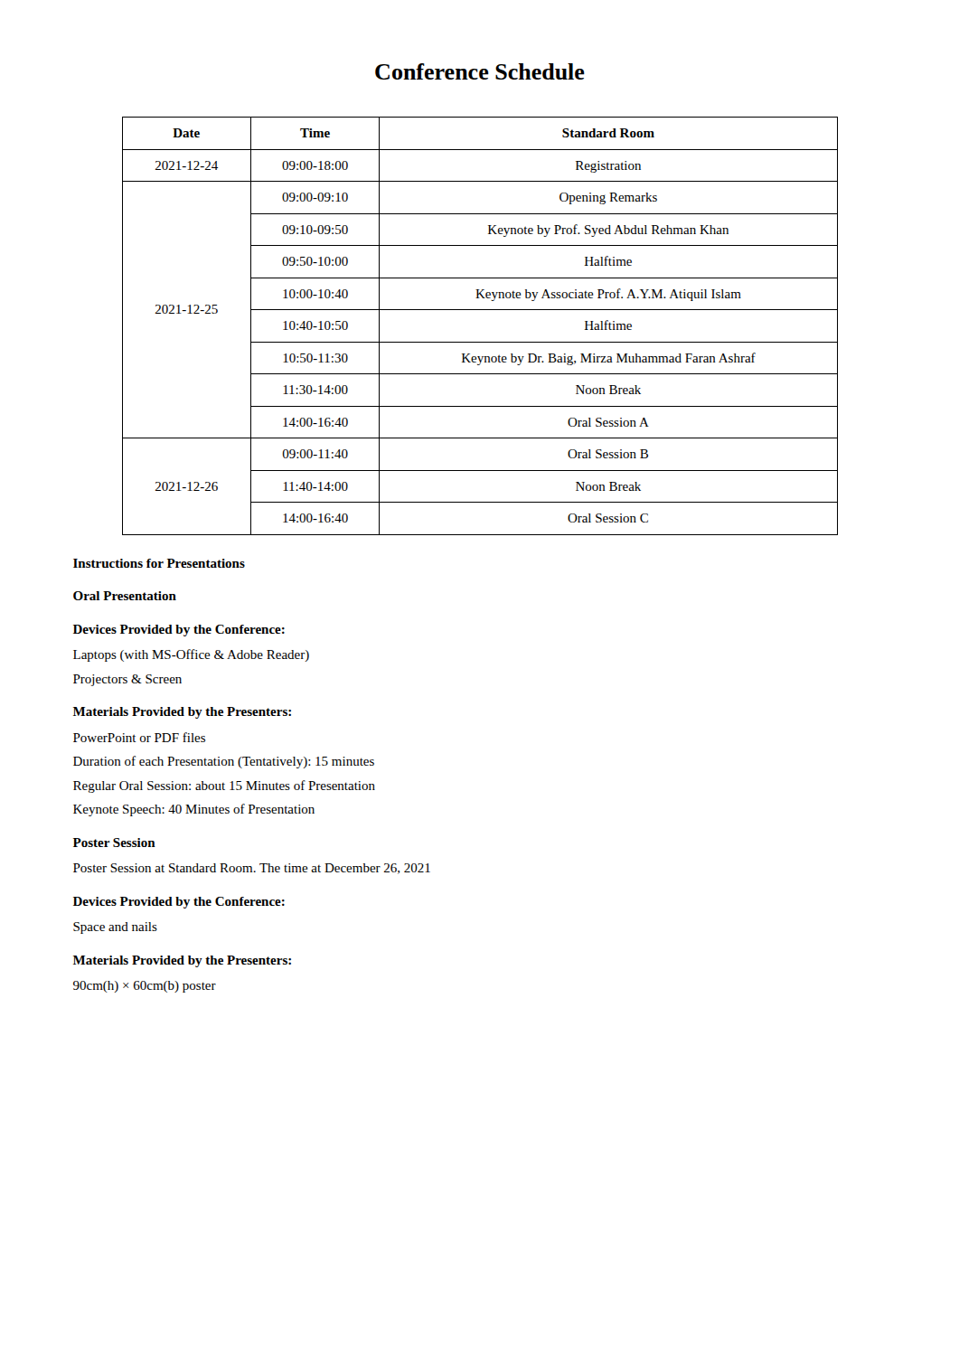Conference Schedule
| Date | Time | Standard Room |
| --- | --- | --- |
| 2021-12-24 | 09:00-18:00 | Registration |
| 2021-12-25 | 09:00-09:10 | Opening Remarks |
| 09:10-09:50 | Keynote by Prof. Syed Abdul Rehman Khan |
| 09:50-10:00 | Halftime |
| 10:00-10:40 | Keynote by Associate Prof. A.Y.M. Atiquil Islam |
| 10:40-10:50 | Halftime |
| 10:50-11:30 | Keynote by Dr. Baig, Mirza Muhammad Faran Ashraf |
| 11:30-14:00 | Noon Break |
| 14:00-16:40 | Oral Session A |
| 2021-12-26 | 09:00-11:40 | Oral Session B |
| 11:40-14:00 | Noon Break |
| 14:00-16:40 | Oral Session C |
Instructions for Presentations
Oral Presentation
Devices Provided by the Conference:
Laptops (with MS-Office & Adobe Reader)
Projectors & Screen
Materials Provided by the Presenters:
PowerPoint or PDF files
Duration of each Presentation (Tentatively): 15 minutes
Regular Oral Session: about 15 Minutes of Presentation
Keynote Speech: 40 Minutes of Presentation
Poster Session
Poster Session at Standard Room. The time at December 26, 2021
Devices Provided by the Conference:
Space and nails
Materials Provided by the Presenters:
90cm(h) × 60cm(b) poster